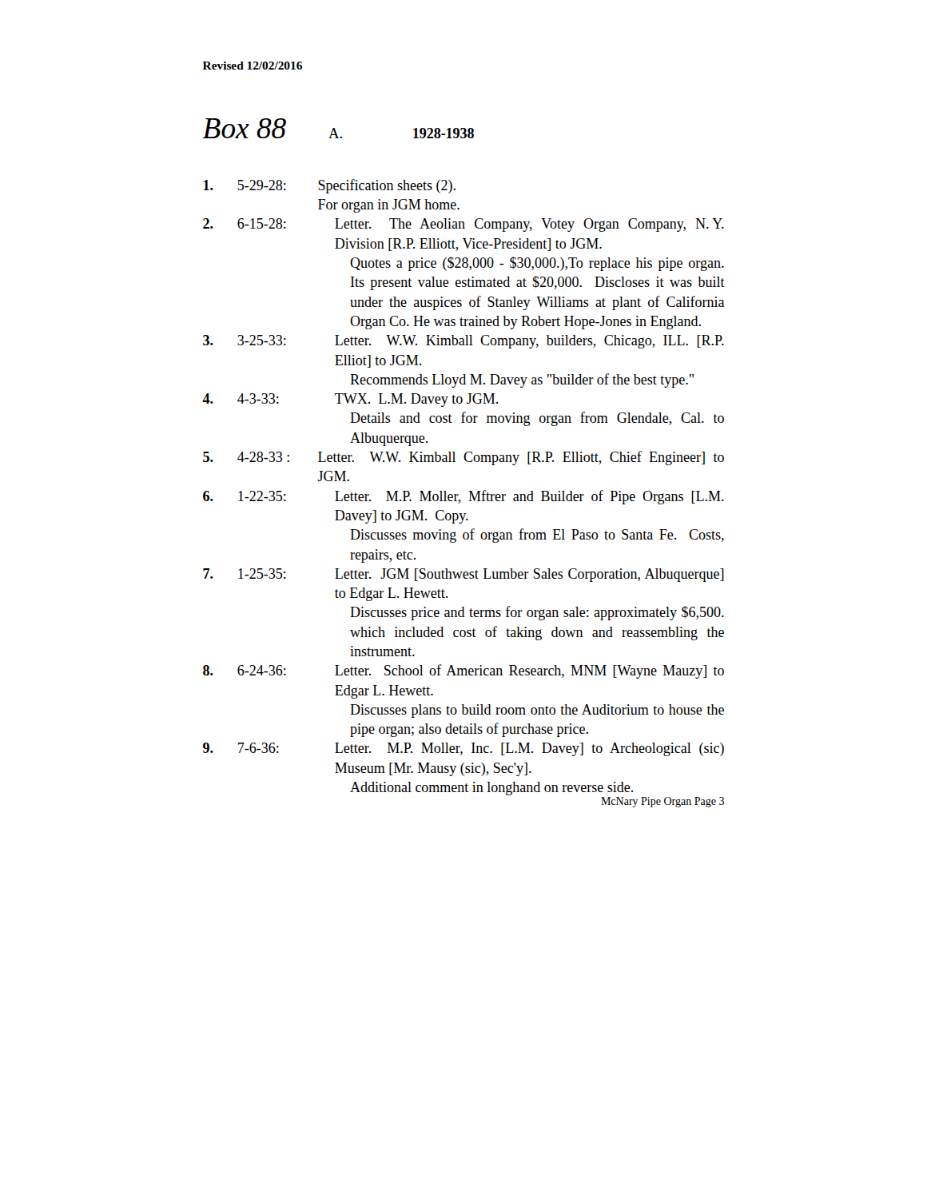Revised 12/02/2016
Box 88
A.
1928-1938
| 1. | 5-29-28: | Specification sheets (2). For organ in JGM home. |
| 2. | 6-15-28: | Letter. The Aeolian Company, Votey Organ Company, N. Y. Division [R.P. Elliott, Vice-President] to JGM. Quotes a price ($28,000 - $30,000.),To replace his pipe organ. Its present value estimated at $20,000. Discloses it was built under the auspices of Stanley Williams at plant of California Organ Co. He was trained by Robert Hope-Jones in England. |
| 3. | 3-25-33: | Letter. W.W. Kimball Company, builders, Chicago, ILL. [R.P. Elliot] to JGM. Recommends Lloyd M. Davey as "builder of the best type." |
| 4. | 4-3-33: | TWX. L.M. Davey to JGM. Details and cost for moving organ from Glendale, Cal. to Albuquerque. |
| 5. | 4-28-33 : | Letter. W.W. Kimball Company [R.P. Elliott, Chief Engineer] to JGM. |
| 6. | 1-22-35: | Letter. M.P. Moller, Mftrer and Builder of Pipe Organs [L.M. Davey] to JGM. Copy. Discusses moving of organ from El Paso to Santa Fe. Costs, repairs, etc. |
| 7. | 1-25-35: | Letter. JGM [Southwest Lumber Sales Corporation, Albuquerque] to Edgar L. Hewett. Discusses price and terms for organ sale: approximately $6,500. which included cost of taking down and reassembling the instrument. |
| 8. | 6-24-36: | Letter. School of American Research, MNM [Wayne Mauzy] to Edgar L. Hewett. Discusses plans to build room onto the Auditorium to house the pipe organ; also details of purchase price. |
| 9. | 7-6-36: | Letter. M.P. Moller, Inc. [L.M. Davey] to Archeological (sic) Museum [Mr. Mausy (sic), Sec'y]. Additional comment in longhand on reverse side. |
McNary Pipe Organ Page 3